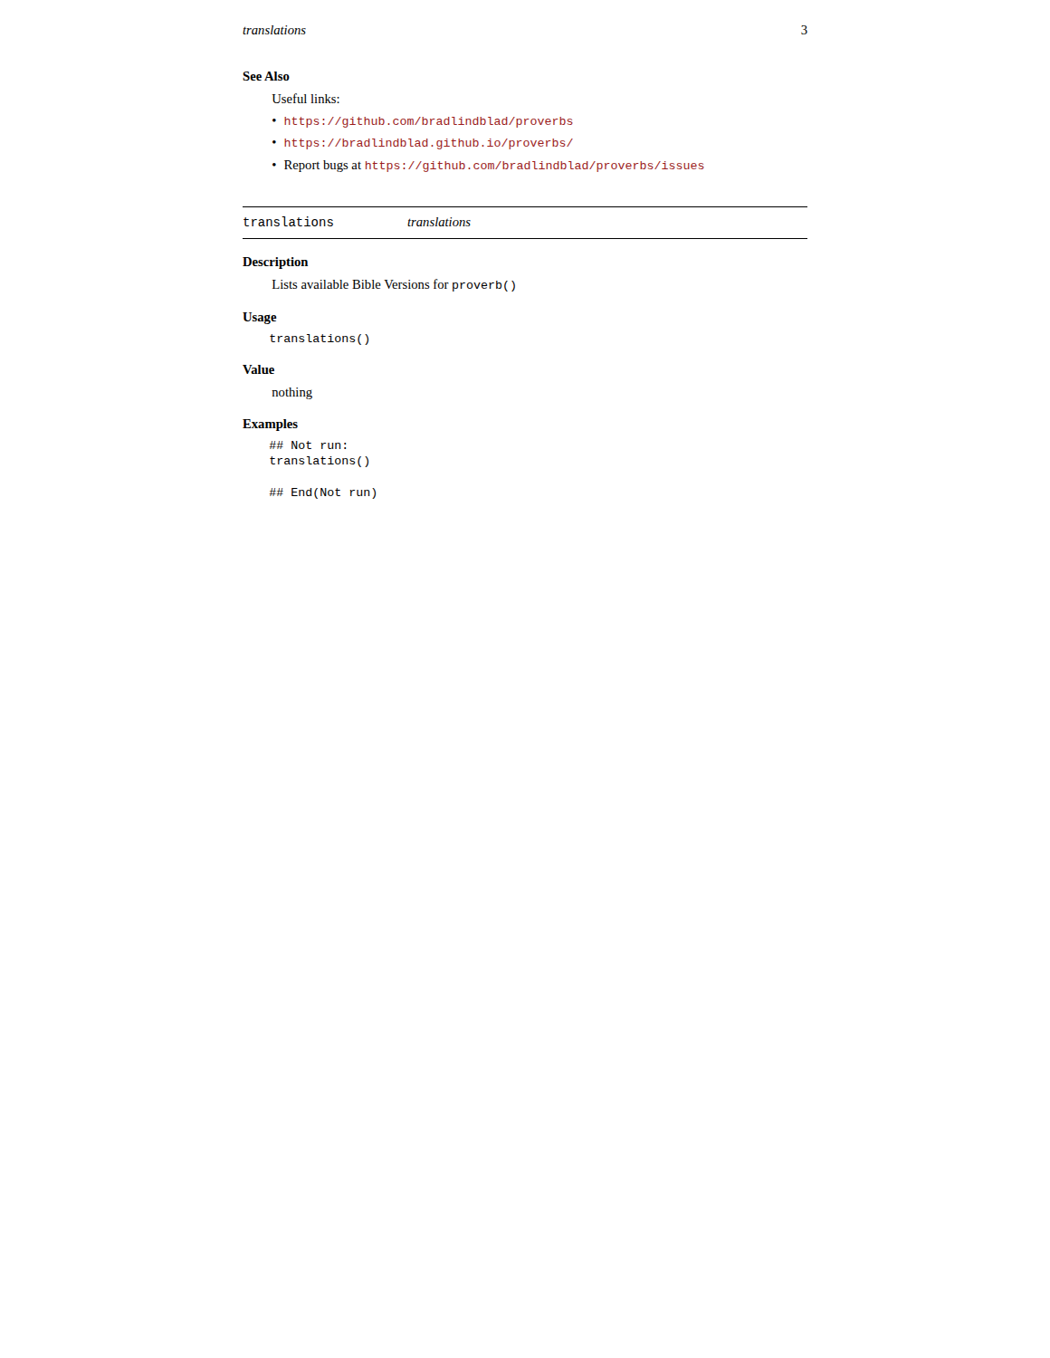translations 3
See Also
Useful links:
https://github.com/bradlindblad/proverbs
https://bradlindblad.github.io/proverbs/
Report bugs at https://github.com/bradlindblad/proverbs/issues
translations translations
Description
Lists available Bible Versions for proverb()
Usage
translations()
Value
nothing
Examples
## Not run:
translations()

## End(Not run)